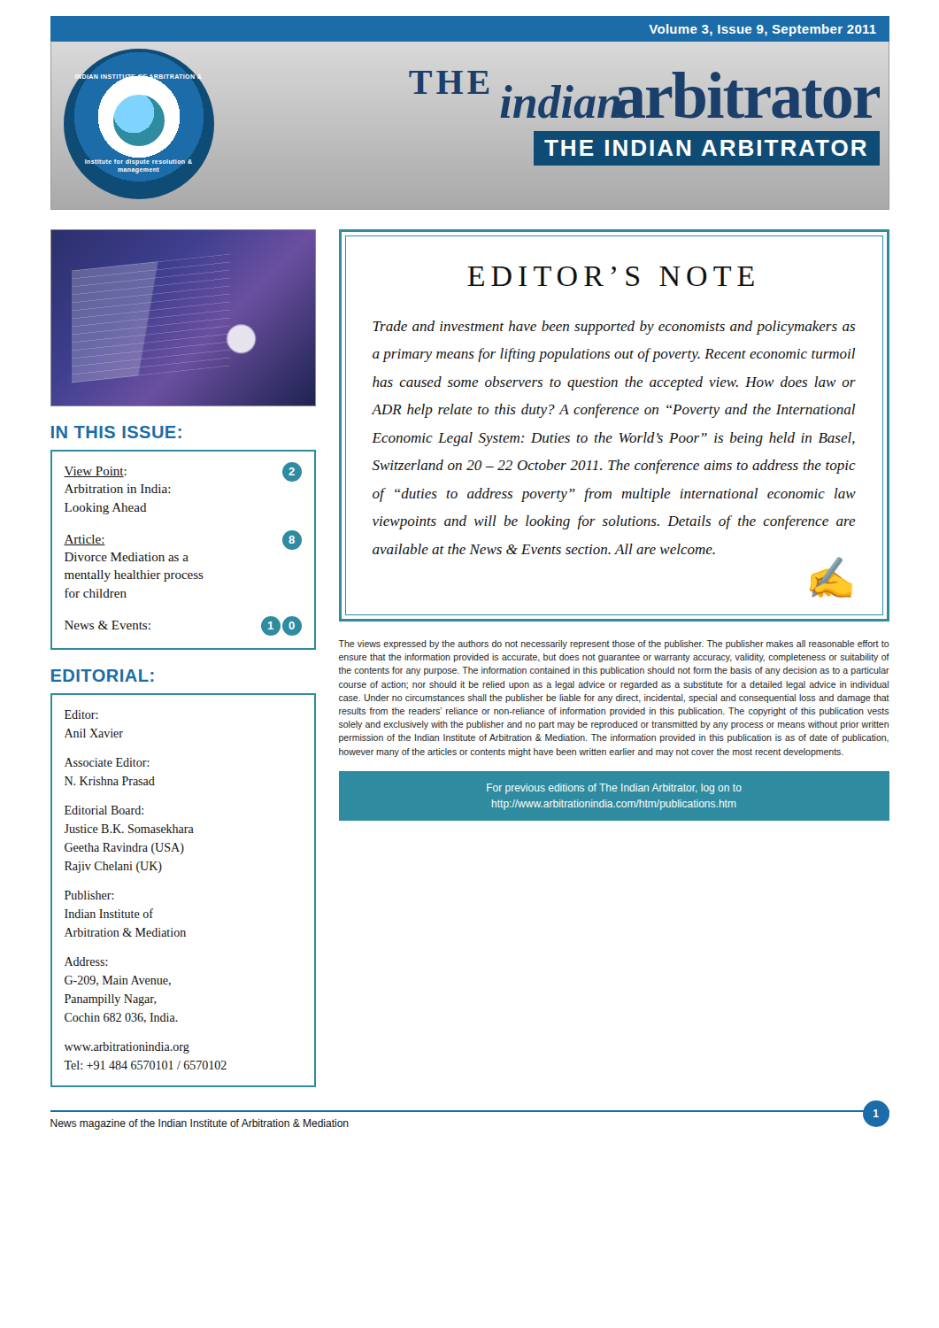Volume 3, Issue 9, September 2011
INDIAN INSTITUTE OF ARBITRATION & MEDIATION IIAM Institute for dispute resolution & management
THE indianarbitrator
THE INDIAN ARBITRATOR
IN THIS ISSUE:
View Point:
Arbitration in India:
Looking Ahead 2
Article:
Divorce Mediation as a
mentally healthier process
for children 8
News & Events: 10
EDITORIAL:
Editor: Anil Xavier
Associate Editor: N. Krishna Prasad
Editorial Board: Justice B.K. Somasekhara
Geetha Ravindra (USA)
Rajiv Chelani (UK)
Publisher: Indian Institute of
Arbitration & Mediation
Address: G-209, Main Avenue,
Panampilly Nagar,
Cochin 682 036, India.
www.arbitrationindia.org
Tel: +91 484 6570101 / 6570102
EDITOR’S NOTE
Trade and investment have been supported by economists and policymakers as a primary means for lifting populations out of poverty. Recent economic turmoil has caused some observers to question the accepted view. How does law or ADR help relate to this duty? A conference on “Poverty and the International Economic Legal System: Duties to the World’s Poor” is being held in Basel, Switzerland on 20 – 22 October 2011. The conference aims to address the topic of “duties to address poverty” from multiple international economic law viewpoints and will be looking for solutions. Details of the conference are available at the News & Events section. All are welcome.
✍
The views expressed by the authors do not necessarily represent those of the publisher. The publisher makes all reasonable effort to ensure that the information provided is accurate, but does not guarantee or warranty accuracy, validity, completeness or suitability of the contents for any purpose. The information contained in this publication should not form the basis of any decision as to a particular course of action; nor should it be relied upon as a legal advice or regarded as a substitute for a detailed legal advice in individual case. Under no circumstances shall the publisher be liable for any direct, incidental, special and consequential loss and damage that results from the readers’ reliance or non-reliance of information provided in this publication. The copyright of this publication vests solely and exclusively with the publisher and no part may be reproduced or transmitted by any process or means without prior written permission of the Indian Institute of Arbitration & Mediation. The information provided in this publication is as of date of publication, however many of the articles or contents might have been written earlier and may not cover the most recent developments.
For previous editions of The Indian Arbitrator, log on to
http://www.arbitrationindia.com/htm/publications.htm
News magazine of the Indian Institute of Arbitration & Mediation 1